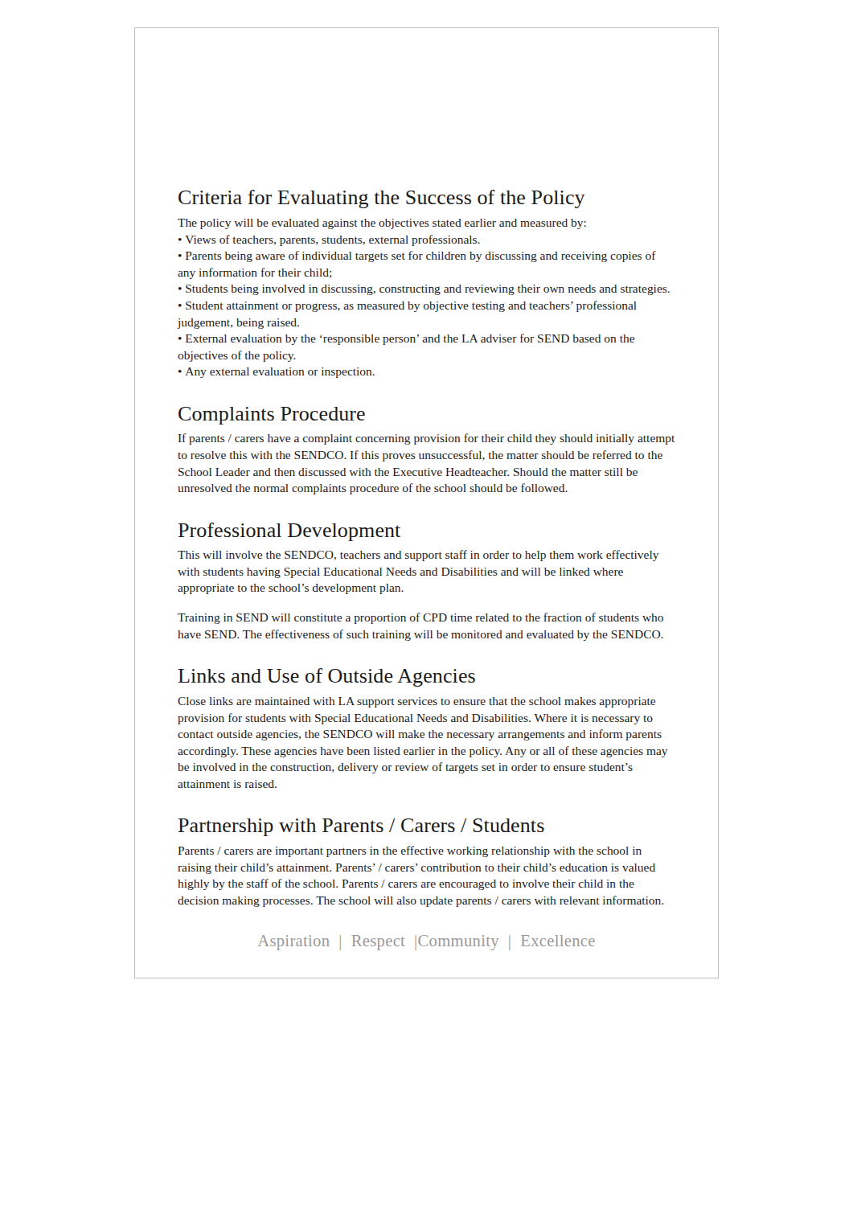Criteria for Evaluating the Success of the Policy
The policy will be evaluated against the objectives stated earlier and measured by:
Views of teachers, parents, students, external professionals.
Parents being aware of individual targets set for children by discussing and receiving copies of any information for their child;
Students being involved in discussing, constructing and reviewing their own needs and strategies.
Student attainment or progress, as measured by objective testing and teachers’ professional judgement, being raised.
External evaluation by the ‘responsible person’ and the LA adviser for SEND based on the objectives of the policy.
Any external evaluation or inspection.
Complaints Procedure
If parents / carers have a complaint concerning provision for their child they should initially attempt to resolve this with the SENDCO. If this proves unsuccessful, the matter should be referred to the School Leader and then discussed with the Executive Headteacher. Should the matter still be unresolved the normal complaints procedure of the school should be followed.
Professional Development
This will involve the SENDCO, teachers and support staff in order to help them work effectively with students having Special Educational Needs and Disabilities and will be linked where appropriate to the school’s development plan.
Training in SEND will constitute a proportion of CPD time related to the fraction of students who have SEND. The effectiveness of such training will be monitored and evaluated by the SENDCO.
Links and Use of Outside Agencies
Close links are maintained with LA support services to ensure that the school makes appropriate provision for students with Special Educational Needs and Disabilities. Where it is necessary to contact outside agencies, the SENDCO will make the necessary arrangements and inform parents accordingly. These agencies have been listed earlier in the policy. Any or all of these agencies may be involved in the construction, delivery or review of targets set in order to ensure student’s attainment is raised.
Partnership with Parents / Carers / Students
Parents / carers are important partners in the effective working relationship with the school in raising their child’s attainment. Parents’ / carers’ contribution to their child’s education is valued highly by the staff of the school. Parents / carers are encouraged to involve their child in the decision making processes. The school will also update parents / carers with relevant information.
Aspiration | Respect |Community | Excellence